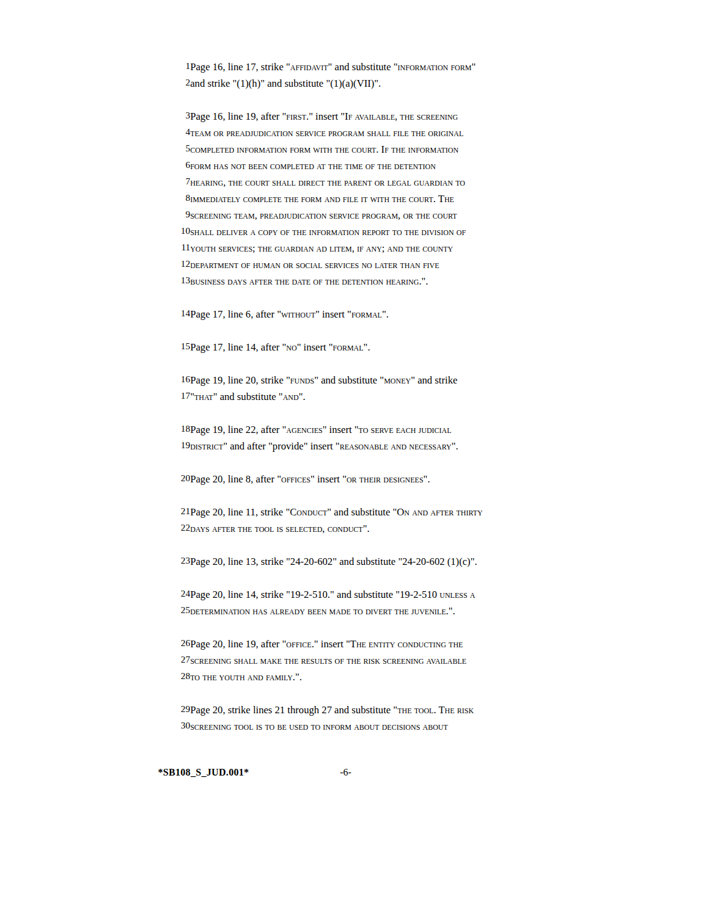| 1 | Page 16, line 17, strike " affidavit " and substitute " information form " |
| 2 | and strike "(1)(h)" and substitute "(1)(a)(VII)". |
| 3 | Page 16, line 19, after " first. " insert " If available, the screening |
| 4 | team or preadjudication service program shall file the original |
| 5 | completed information form with the court. If the information |
| 6 | form has not been completed at the time of the detention |
| 7 | hearing, the court shall direct the parent or legal guardian to |
| 8 | immediately complete the form and file it with the court. The |
| 9 | screening team, preadjudication service program, or the court |
| 10 | shall deliver a copy of the information report to the division of |
| 11 | youth services; the guardian ad litem, if any; and the county |
| 12 | department of human or social services no later than five |
| 13 | business days after the date of the detention hearing. ". |
| 14 | Page 17, line 6, after " without " insert " formal ". |
| 15 | Page 17, line 14, after " no " insert " formal ". |
| 16 | Page 19, line 20, strike " funds " and substitute " money " and strike |
| 17 | " that " and substitute " and ". |
| 18 | Page 19, line 22, after " agencies " insert " to serve each judicial |
| 19 | district " and after "provide" insert " reasonable and necessary ". |
| 20 | Page 20, line 8, after " offices " insert " or their designees ". |
| 21 | Page 20, line 11, strike " Conduct " and substitute " On and after thirty |
| 22 | days after the tool is selected, conduct ". |
| 23 | Page 20, line 13, strike "24-20-602" and substitute "24-20-602 (1)(c)". |
| 24 | Page 20, line 14, strike "19-2-510." and substitute "19-2-510 unless a |
| 25 | determination has already been made to divert the juvenile. ". |
| 26 | Page 20, line 19, after " office. " insert " The entity conducting the |
| 27 | screening shall make the results of the risk screening available |
| 28 | to the youth and family. ". |
| 29 | Page 20, strike lines 21 through 27 and substitute " the tool. The risk |
| 30 | screening tool is to be used to inform about decisions about |
*SB108_S_JUD.001*-6-